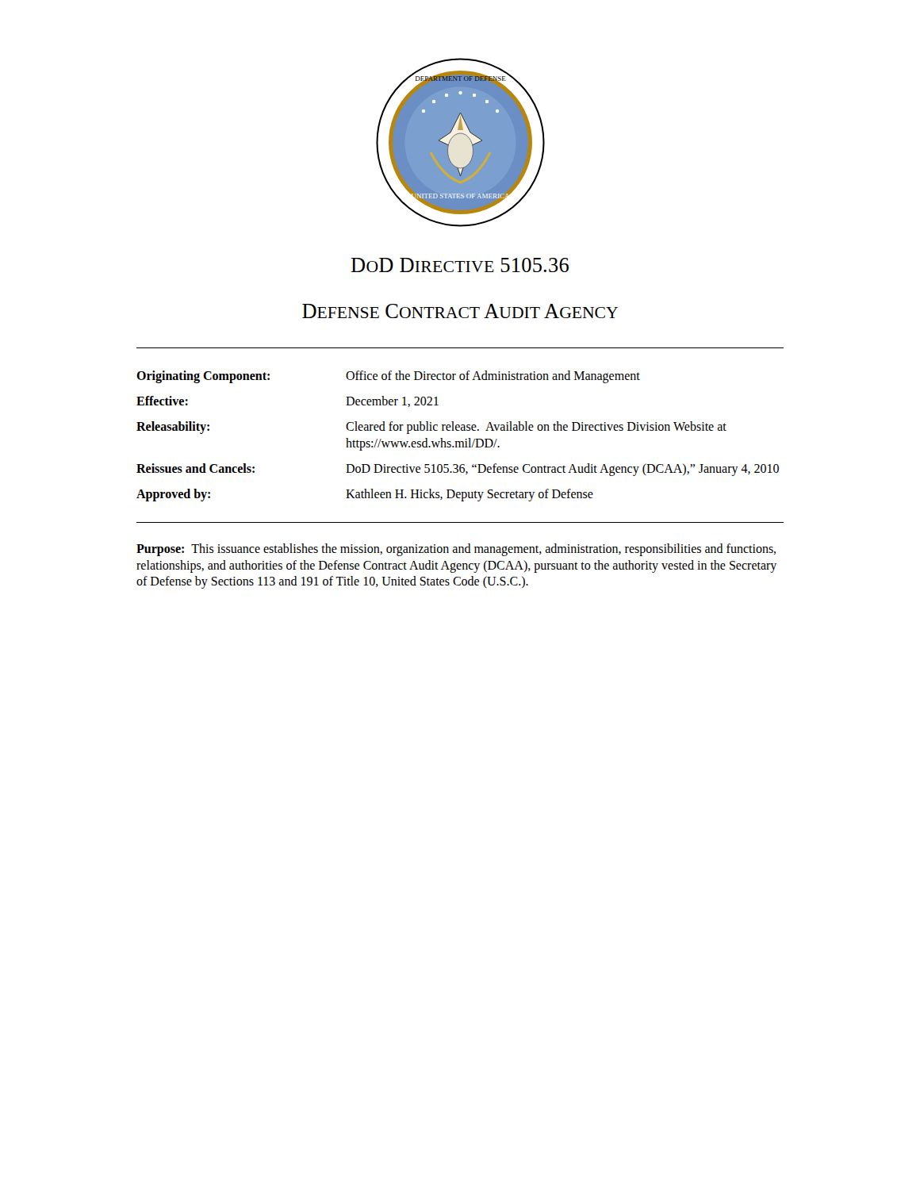DOD DIRECTIVE 5105.36
DEFENSE CONTRACT AUDIT AGENCY
| Originating Component: | Office of the Director of Administration and Management |
| Effective: | December 1, 2021 |
| Releasability: | Cleared for public release. Available on the Directives Division Website at https://www.esd.whs.mil/DD/ . |
| Reissues and Cancels: | DoD Directive 5105.36, “Defense Contract Audit Agency (DCAA),” January 4, 2010 |
| Approved by: | Kathleen H. Hicks, Deputy Secretary of Defense |
Purpose: This issuance establishes the mission, organization and management, administration, responsibilities and functions, relationships, and authorities of the Defense Contract Audit Agency (DCAA), pursuant to the authority vested in the Secretary of Defense by Sections 113 and 191 of Title 10, United States Code (U.S.C.).